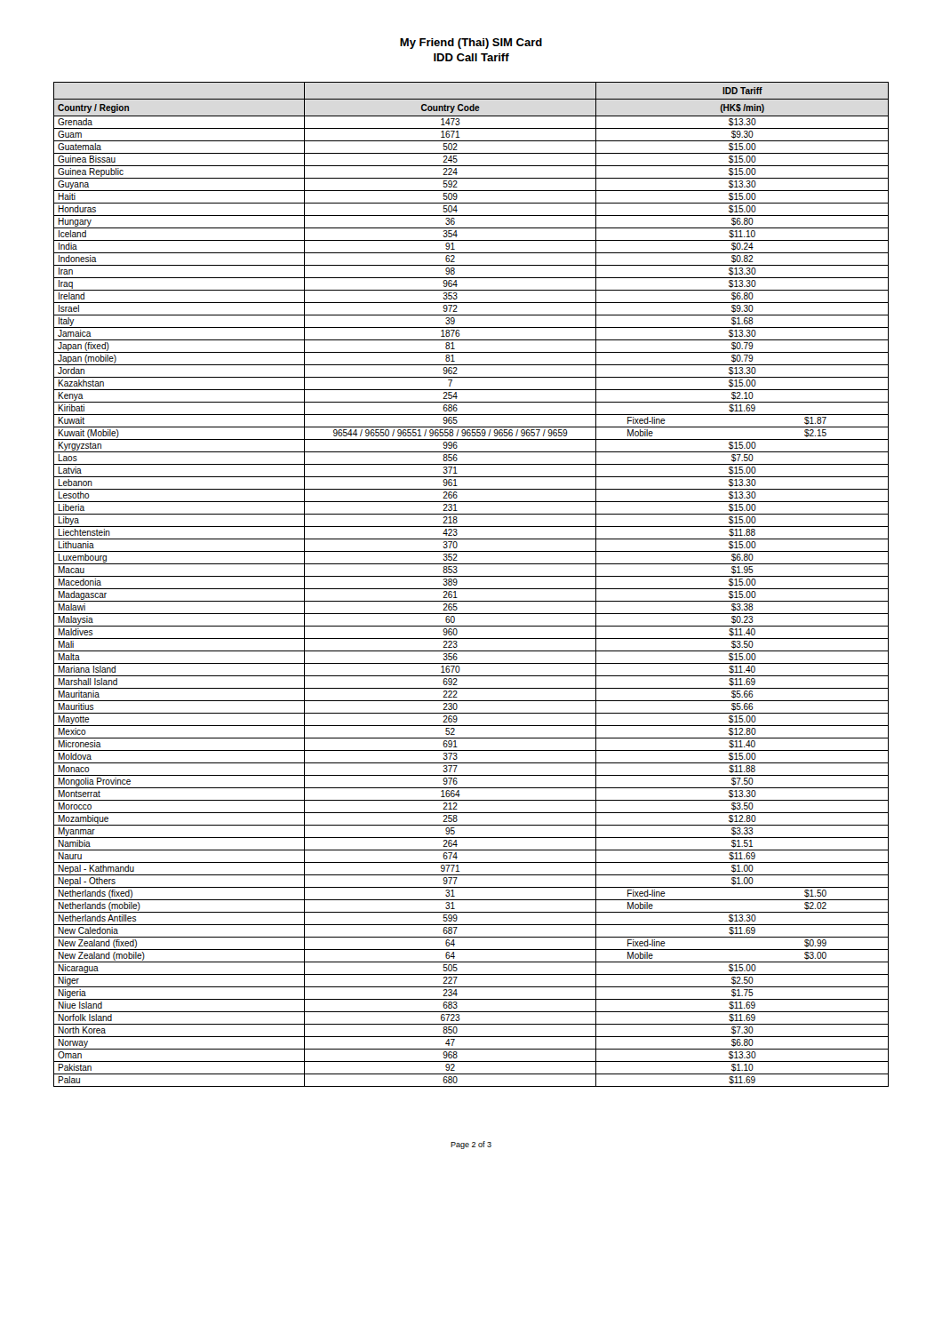My Friend (Thai) SIM Card
IDD Call Tariff
| | | IDD Tariff |
| --- | --- | --- |
| Country / Region | Country Code | (HK$ /min) |
| Grenada | 1473 | $13.30 |
| Guam | 1671 | $9.30 |
| Guatemala | 502 | $15.00 |
| Guinea Bissau | 245 | $15.00 |
| Guinea Republic | 224 | $15.00 |
| Guyana | 592 | $13.30 |
| Haiti | 509 | $15.00 |
| Honduras | 504 | $15.00 |
| Hungary | 36 | $6.80 |
| Iceland | 354 | $11.10 |
| India | 91 | $0.24 |
| Indonesia | 62 | $0.82 |
| Iran | 98 | $13.30 |
| Iraq | 964 | $13.30 |
| Ireland | 353 | $6.80 |
| Israel | 972 | $9.30 |
| Italy | 39 | $1.68 |
| Jamaica | 1876 | $13.30 |
| Japan (fixed) | 81 | $0.79 |
| Japan (mobile) | 81 | $0.79 |
| Jordan | 962 | $13.30 |
| Kazakhstan | 7 | $15.00 |
| Kenya | 254 | $2.10 |
| Kiribati | 686 | $11.69 |
| Kuwait | 965 | Fixed-line $1.87 |
| Kuwait (Mobile) | 96544 / 96550 / 96551 / 96558 / 96559 / 9656 / 9657 / 9659 | Mobile $2.15 |
| Kyrgyzstan | 996 | $15.00 |
| Laos | 856 | $7.50 |
| Latvia | 371 | $15.00 |
| Lebanon | 961 | $13.30 |
| Lesotho | 266 | $13.30 |
| Liberia | 231 | $15.00 |
| Libya | 218 | $15.00 |
| Liechtenstein | 423 | $11.88 |
| Lithuania | 370 | $15.00 |
| Luxembourg | 352 | $6.80 |
| Macau | 853 | $1.95 |
| Macedonia | 389 | $15.00 |
| Madagascar | 261 | $15.00 |
| Malawi | 265 | $3.38 |
| Malaysia | 60 | $0.23 |
| Maldives | 960 | $11.40 |
| Mali | 223 | $3.50 |
| Malta | 356 | $15.00 |
| Mariana Island | 1670 | $11.40 |
| Marshall Island | 692 | $11.69 |
| Mauritania | 222 | $5.66 |
| Mauritius | 230 | $5.66 |
| Mayotte | 269 | $15.00 |
| Mexico | 52 | $12.80 |
| Micronesia | 691 | $11.40 |
| Moldova | 373 | $15.00 |
| Monaco | 377 | $11.88 |
| Mongolia Province | 976 | $7.50 |
| Montserrat | 1664 | $13.30 |
| Morocco | 212 | $3.50 |
| Mozambique | 258 | $12.80 |
| Myanmar | 95 | $3.33 |
| Namibia | 264 | $1.51 |
| Nauru | 674 | $11.69 |
| Nepal - Kathmandu | 9771 | $1.00 |
| Nepal - Others | 977 | $1.00 |
| Netherlands (fixed) | 31 | Fixed-line $1.50 |
| Netherlands (mobile) | 31 | Mobile $2.02 |
| Netherlands Antilles | 599 | $13.30 |
| New Caledonia | 687 | $11.69 |
| New Zealand (fixed) | 64 | Fixed-line $0.99 |
| New Zealand (mobile) | 64 | Mobile $3.00 |
| Nicaragua | 505 | $15.00 |
| Niger | 227 | $2.50 |
| Nigeria | 234 | $1.75 |
| Niue Island | 683 | $11.69 |
| Norfolk Island | 6723 | $11.69 |
| North Korea | 850 | $7.30 |
| Norway | 47 | $6.80 |
| Oman | 968 | $13.30 |
| Pakistan | 92 | $1.10 |
| Palau | 680 | $11.69 |
Page 2 of 3